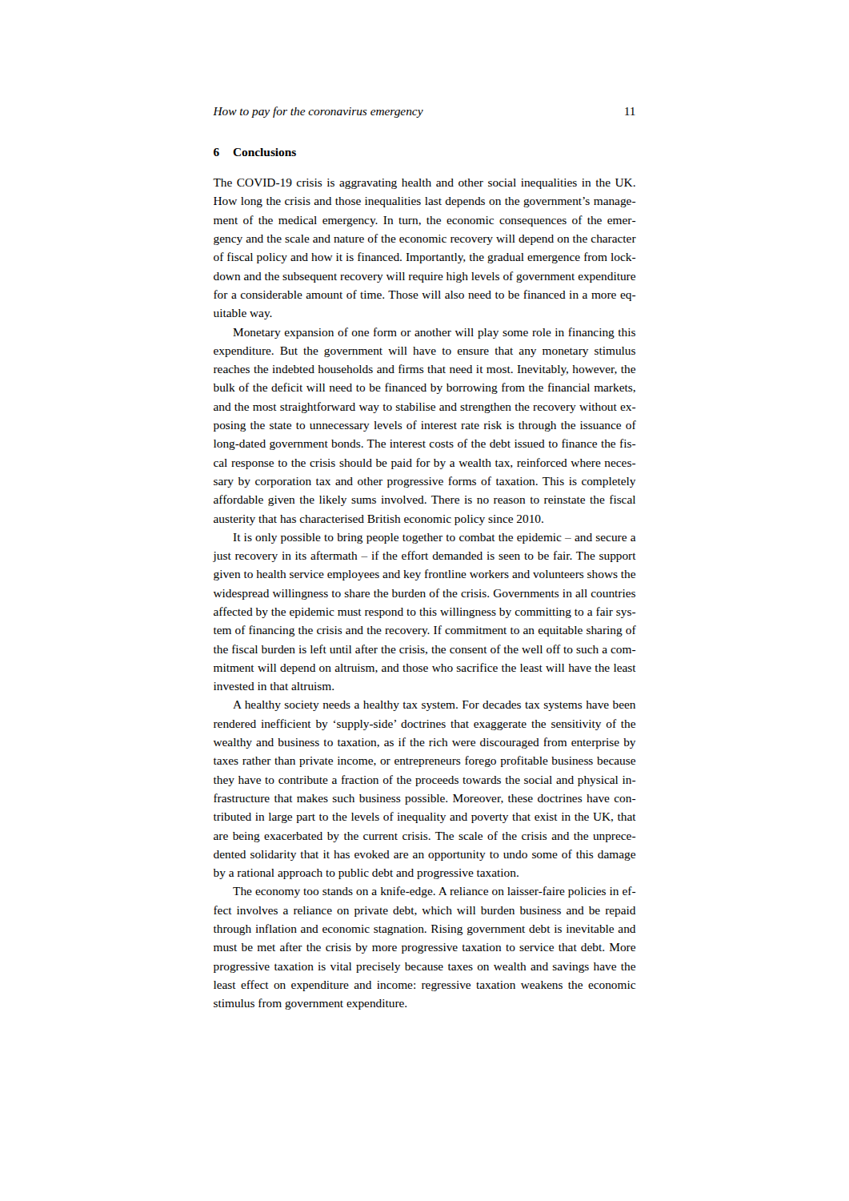How to pay for the coronavirus emergency 11
6 Conclusions
The COVID-19 crisis is aggravating health and other social inequalities in the UK. How long the crisis and those inequalities last depends on the government’s management of the medical emergency. In turn, the economic consequences of the emergency and the scale and nature of the economic recovery will depend on the character of fiscal policy and how it is financed. Importantly, the gradual emergence from lockdown and the subsequent recovery will require high levels of government expenditure for a considerable amount of time. Those will also need to be financed in a more equitable way.
Monetary expansion of one form or another will play some role in financing this expenditure. But the government will have to ensure that any monetary stimulus reaches the indebted households and firms that need it most. Inevitably, however, the bulk of the deficit will need to be financed by borrowing from the financial markets, and the most straightforward way to stabilise and strengthen the recovery without exposing the state to unnecessary levels of interest rate risk is through the issuance of long-dated government bonds. The interest costs of the debt issued to finance the fiscal response to the crisis should be paid for by a wealth tax, reinforced where necessary by corporation tax and other progressive forms of taxation. This is completely affordable given the likely sums involved. There is no reason to reinstate the fiscal austerity that has characterised British economic policy since 2010.
It is only possible to bring people together to combat the epidemic – and secure a just recovery in its aftermath – if the effort demanded is seen to be fair. The support given to health service employees and key frontline workers and volunteers shows the widespread willingness to share the burden of the crisis. Governments in all countries affected by the epidemic must respond to this willingness by committing to a fair system of financing the crisis and the recovery. If commitment to an equitable sharing of the fiscal burden is left until after the crisis, the consent of the well off to such a commitment will depend on altruism, and those who sacrifice the least will have the least invested in that altruism.
A healthy society needs a healthy tax system. For decades tax systems have been rendered inefficient by ‘supply-side’ doctrines that exaggerate the sensitivity of the wealthy and business to taxation, as if the rich were discouraged from enterprise by taxes rather than private income, or entrepreneurs forego profitable business because they have to contribute a fraction of the proceeds towards the social and physical infrastructure that makes such business possible. Moreover, these doctrines have contributed in large part to the levels of inequality and poverty that exist in the UK, that are being exacerbated by the current crisis. The scale of the crisis and the unprecedented solidarity that it has evoked are an opportunity to undo some of this damage by a rational approach to public debt and progressive taxation.
The economy too stands on a knife-edge. A reliance on laisser-faire policies in effect involves a reliance on private debt, which will burden business and be repaid through inflation and economic stagnation. Rising government debt is inevitable and must be met after the crisis by more progressive taxation to service that debt. More progressive taxation is vital precisely because taxes on wealth and savings have the least effect on expenditure and income: regressive taxation weakens the economic stimulus from government expenditure.